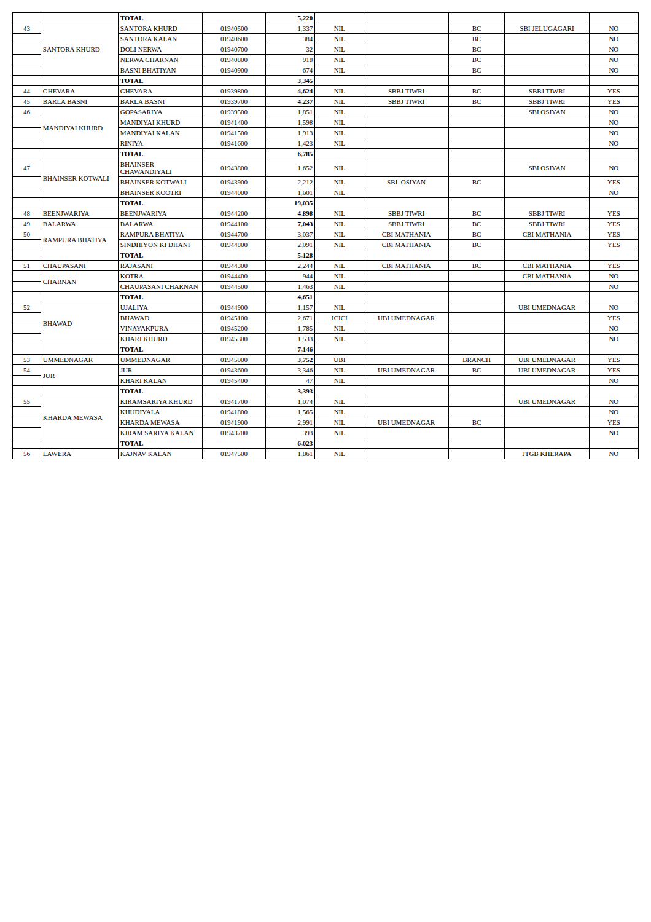| | | TOTAL | | 5,220 | | | | | |
| 43 | SANTORA KHURD | SANTORA KHURD | 01940500 | 1,337 | NIL | | BC | SBI JELUGAGARI | NO |
| | SANTORA KALAN | 01940600 | 384 | NIL | | BC | | NO |
| | DOLI NERWA | 01940700 | 32 | NIL | | BC | | NO |
| | NERWA CHARNAN | 01940800 | 918 | NIL | | BC | | NO |
| | BASNI BHATIYAN | 01940900 | 674 | NIL | | BC | | NO |
| | | TOTAL | | 3,345 | | | | | |
| 44 | GHEVARA | GHEVARA | 01939800 | 4,624 | NIL | SBBJ TIWRI | BC | SBBJ TIWRI | YES |
| 45 | BARLA BASNI | BARLA BASNI | 01939700 | 4,237 | NIL | SBBJ TIWRI | BC | SBBJ TIWRI | YES |
| 46 | MANDIYAI KHURD | GOPASARIYA | 01939500 | 1,851 | NIL | | | SBI OSIYAN | NO |
| | MANDIYAI KHURD | 01941400 | 1,598 | NIL | | | | NO |
| | MANDIYAI KALAN | 01941500 | 1,913 | NIL | | | | NO |
| | RINIYA | 01941600 | 1,423 | NIL | | | | NO |
| | | TOTAL | | 6,785 | | | | | |
| 47 | BHAINSER KOTWALI | BHAINSER CHAWANDIYALI | 01943800 | 1,652 | NIL | | | SBI OSIYAN | NO |
| | BHAINSER KOTWALI | 01943900 | 2,212 | NIL | SBI OSIYAN | BC | | YES |
| | BHAINSER KOOTRI | 01944000 | 1,601 | NIL | | | | NO |
| | | TOTAL | | 19,035 | | | | | |
| 48 | BEENJWARIYA | BEENJWARIYA | 01944200 | 4,898 | NIL | SBBJ TIWRI | BC | SBBJ TIWRI | YES |
| 49 | BALARWA | BALARWA | 01944100 | 7,043 | NIL | SBBJ TIWRI | BC | SBBJ TIWRI | YES |
| 50 | RAMPURA BHATIYA | RAMPURA BHATIYA | 01944700 | 3,037 | NIL | CBI MATHANIA | BC | CBI MATHANIA | YES |
| | SINDHIYON KI DHANI | 01944800 | 2,091 | NIL | CBI MATHANIA | BC | | YES |
| | | TOTAL | | 5,128 | | | | | |
| 51 | CHAUPASANI | RAJASANI | 01944300 | 2,244 | NIL | CBI MATHANIA | BC | CBI MATHANIA | YES |
| | CHARNAN | KOTRA | 01944400 | 944 | NIL | | | CBI MATHANIA | NO |
| | CHAUPASANI CHARNAN | 01944500 | 1,463 | NIL | | | | NO |
| | | TOTAL | | 4,651 | | | | | |
| 52 | BHAWAD | UJALIYA | 01944900 | 1,157 | NIL | | | UBI UMEDNAGAR | NO |
| | BHAWAD | 01945100 | 2,671 | ICICI | UBI UMEDNAGAR | | | YES |
| | VINAYAKPURA | 01945200 | 1,785 | NIL | | | | NO |
| | KHARI KHURD | 01945300 | 1,533 | NIL | | | | NO |
| | | TOTAL | | 7,146 | | | | | |
| 53 | UMMEDNAGAR | UMMEDNAGAR | 01945000 | 3,752 | UBI | | BRANCH | UBI UMEDNAGAR | YES |
| 54 | JUR | JUR | 01943600 | 3,346 | NIL | UBI UMEDNAGAR | BC | UBI UMEDNAGAR | YES |
| | KHARI KALAN | 01945400 | 47 | NIL | | | | NO |
| | | TOTAL | | 3,393 | | | | | |
| 55 | KHARDA MEWASA | KIRAMSARIYA KHURD | 01941700 | 1,074 | NIL | | | UBI UMEDNAGAR | NO |
| | KHUDIYALA | 01941800 | 1,565 | NIL | | | | NO |
| | KHARDA MEWASA | 01941900 | 2,991 | NIL | UBI UMEDNAGAR | BC | | YES |
| | KIRAM SARIYA KALAN | 01943700 | 393 | NIL | | | | NO |
| | | TOTAL | | 6,023 | | | | | |
| 56 | LAWERA | KAJNAV KALAN | 01947500 | 1,861 | NIL | | | JTGB KHERAPA | NO |